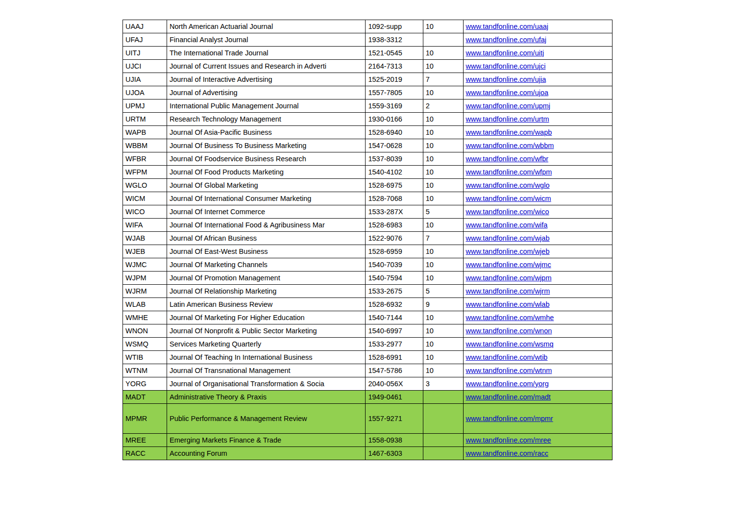| UAAJ | North American Actuarial Journal | 1092-supp | 10 | www.tandfonline.com/uaaj |
| UFAJ | Financial Analyst Journal | 1938-3312 | | www.tandfonline.com/ufaj |
| UITJ | The International Trade Journal | 1521-0545 | 10 | www.tandfonline.com/uitj |
| UJCI | Journal of Current Issues and Research in Adverti | 2164-7313 | 10 | www.tandfonline.com/ujci |
| UJIA | Journal of Interactive Advertising | 1525-2019 | 7 | www.tandfonline.com/ujia |
| UJOA | Journal of Advertising | 1557-7805 | 10 | www.tandfonline.com/ujoa |
| UPMJ | International Public Management Journal | 1559-3169 | 2 | www.tandfonline.com/upmj |
| URTM | Research Technology Management | 1930-0166 | 10 | www.tandfonline.com/urtm |
| WAPB | Journal Of Asia-Pacific Business | 1528-6940 | 10 | www.tandfonline.com/wapb |
| WBBM | Journal Of Business To Business Marketing | 1547-0628 | 10 | www.tandfonline.com/wbbm |
| WFBR | Journal Of Foodservice Business Research | 1537-8039 | 10 | www.tandfonline.com/wfbr |
| WFPM | Journal Of Food Products Marketing | 1540-4102 | 10 | www.tandfonline.com/wfpm |
| WGLO | Journal Of Global Marketing | 1528-6975 | 10 | www.tandfonline.com/wglo |
| WICM | Journal Of International Consumer Marketing | 1528-7068 | 10 | www.tandfonline.com/wicm |
| WICO | Journal Of Internet Commerce | 1533-287X | 5 | www.tandfonline.com/wico |
| WIFA | Journal Of International Food & Agribusiness Mar | 1528-6983 | 10 | www.tandfonline.com/wifa |
| WJAB | Journal Of African Business | 1522-9076 | 7 | www.tandfonline.com/wjab |
| WJEB | Journal Of East-West Business | 1528-6959 | 10 | www.tandfonline.com/wjeb |
| WJMC | Journal Of Marketing Channels | 1540-7039 | 10 | www.tandfonline.com/wjmc |
| WJPM | Journal Of Promotion Management | 1540-7594 | 10 | www.tandfonline.com/wjpm |
| WJRM | Journal Of Relationship Marketing | 1533-2675 | 5 | www.tandfonline.com/wjrm |
| WLAB | Latin American Business Review | 1528-6932 | 9 | www.tandfonline.com/wlab |
| WMHE | Journal Of Marketing For Higher Education | 1540-7144 | 10 | www.tandfonline.com/wmhe |
| WNON | Journal Of Nonprofit & Public Sector Marketing | 1540-6997 | 10 | www.tandfonline.com/wnon |
| WSMQ | Services Marketing Quarterly | 1533-2977 | 10 | www.tandfonline.com/wsmq |
| WTIB | Journal Of Teaching In International Business | 1528-6991 | 10 | www.tandfonline.com/wtib |
| WTNM | Journal Of Transnational Management | 1547-5786 | 10 | www.tandfonline.com/wtnm |
| YORG | Journal of Organisational Transformation & Socia | 2040-056X | 3 | www.tandfonline.com/yorg |
| MADT | Administrative Theory & Praxis | 1949-0461 | | www.tandfonline.com/madt |
| MPMR | Public Performance & Management Review | 1557-9271 | | www.tandfonline.com/mpmr |
| MREE | Emerging Markets Finance & Trade | 1558-0938 | | www.tandfonline.com/mree |
| RACC | Accounting Forum | 1467-6303 | | www.tandfonline.com/racc |